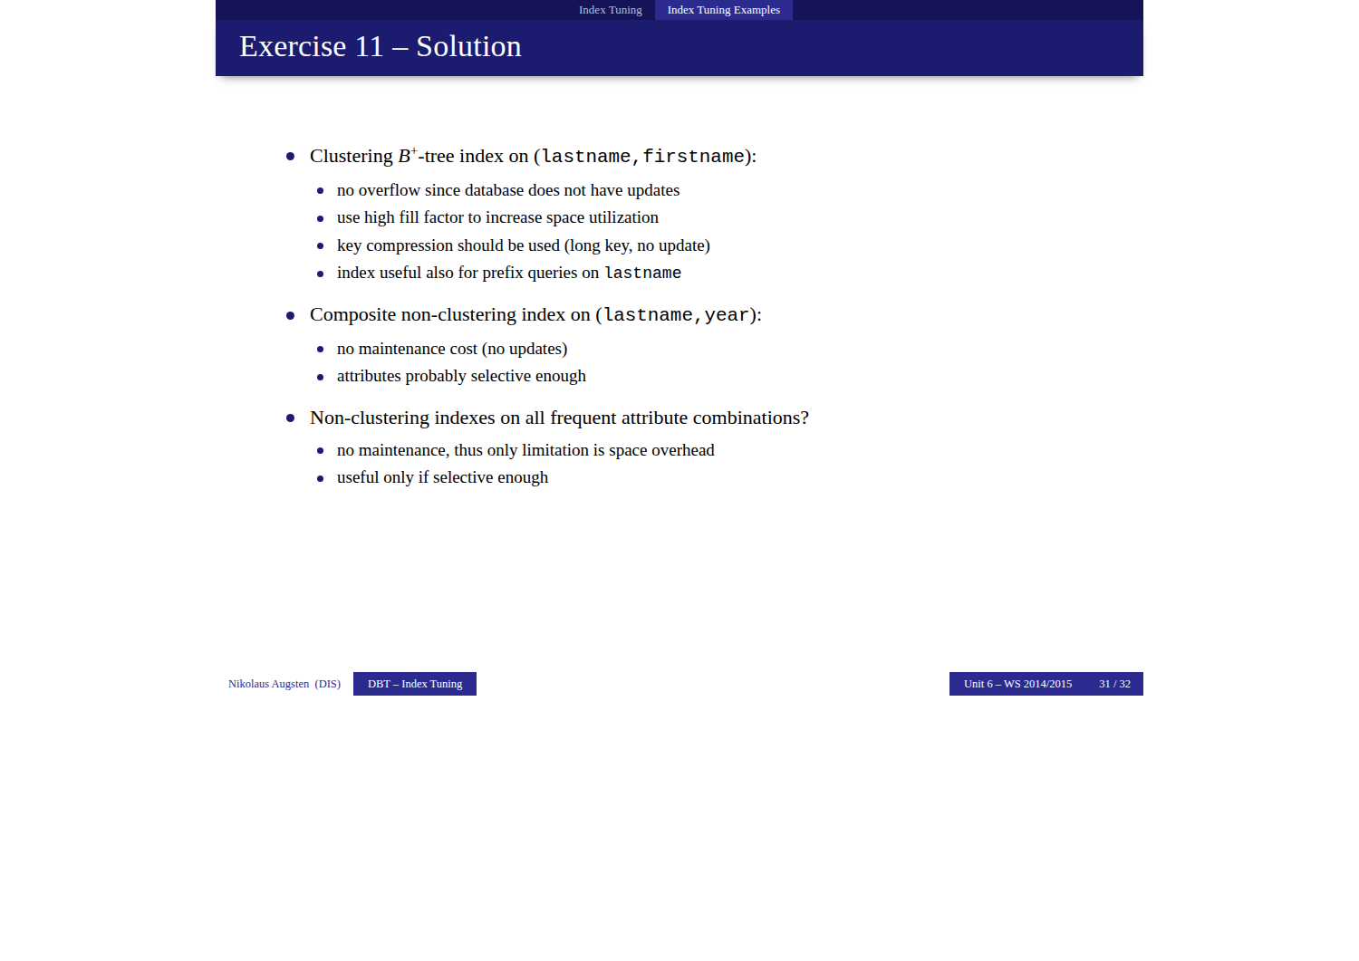Index Tuning
Index Tuning Examples
Exercise 11 – Solution
Clustering B+-tree index on (lastname,firstname):
no overflow since database does not have updates
use high fill factor to increase space utilization
key compression should be used (long key, no update)
index useful also for prefix queries on lastname
Composite non-clustering index on (lastname,year):
no maintenance cost (no updates)
attributes probably selective enough
Non-clustering indexes on all frequent attribute combinations?
no maintenance, thus only limitation is space overhead
useful only if selective enough
Nikolaus Augsten (DIS)
DBT – Index Tuning
Unit 6 – WS 2014/2015
31 / 32